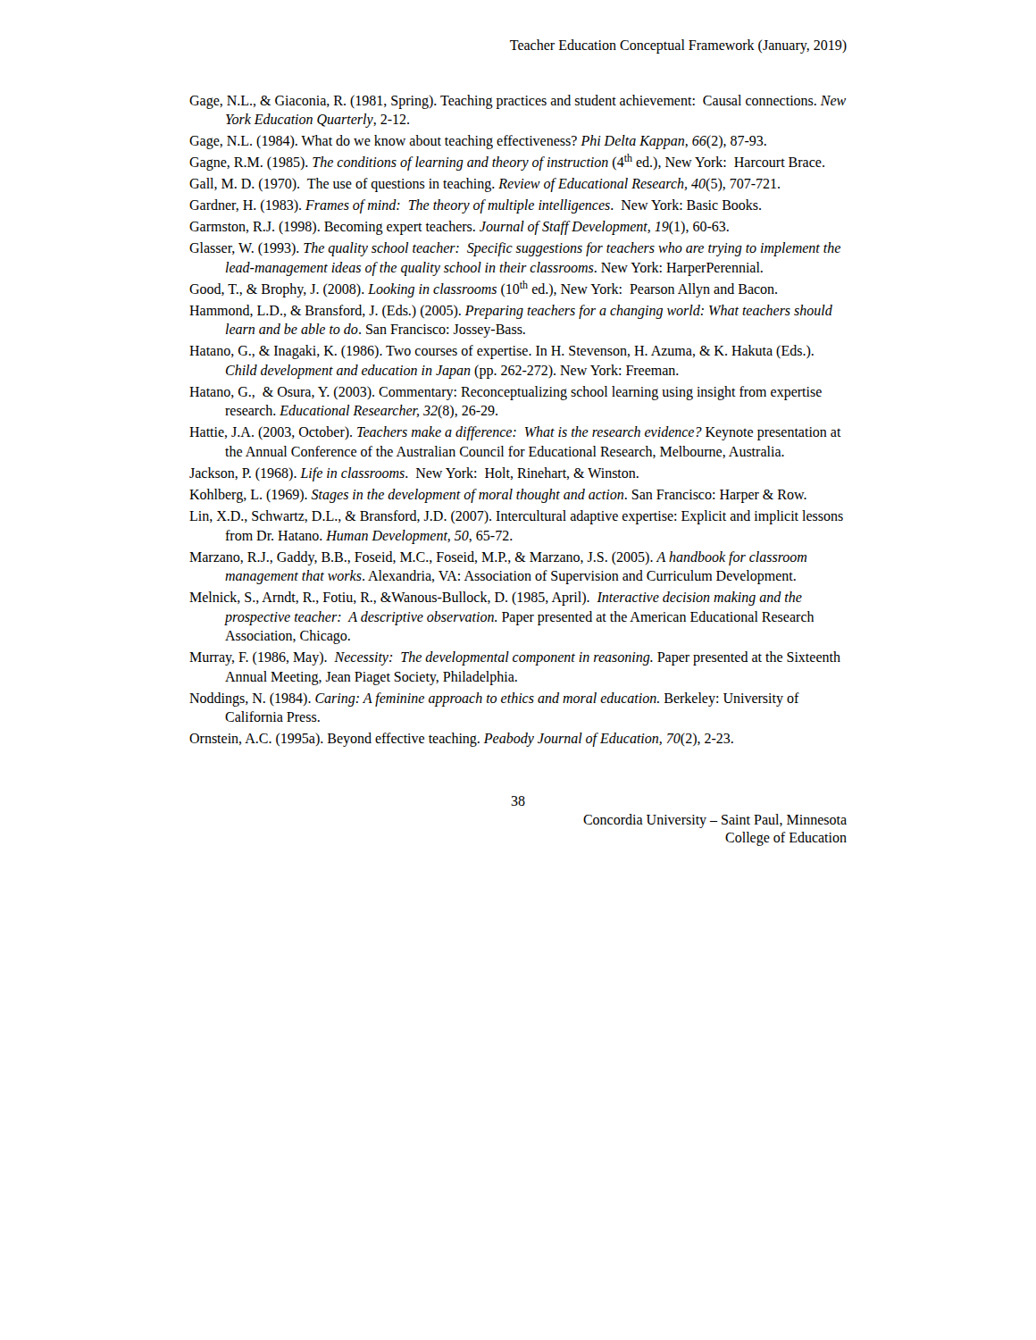Teacher Education Conceptual Framework (January, 2019)
Gage, N.L., & Giaconia, R. (1981, Spring). Teaching practices and student achievement: Causal connections. New York Education Quarterly, 2-12.
Gage, N.L. (1984). What do we know about teaching effectiveness? Phi Delta Kappan, 66(2), 87-93.
Gagne, R.M. (1985). The conditions of learning and theory of instruction (4th ed.), New York: Harcourt Brace.
Gall, M. D. (1970). The use of questions in teaching. Review of Educational Research, 40(5), 707-721.
Gardner, H. (1983). Frames of mind: The theory of multiple intelligences. New York: Basic Books.
Garmston, R.J. (1998). Becoming expert teachers. Journal of Staff Development, 19(1), 60-63.
Glasser, W. (1993). The quality school teacher: Specific suggestions for teachers who are trying to implement the lead-management ideas of the quality school in their classrooms. New York: HarperPerennial.
Good, T., & Brophy, J. (2008). Looking in classrooms (10th ed.), New York: Pearson Allyn and Bacon.
Hammond, L.D., & Bransford, J. (Eds.) (2005). Preparing teachers for a changing world: What teachers should learn and be able to do. San Francisco: Jossey-Bass.
Hatano, G., & Inagaki, K. (1986). Two courses of expertise. In H. Stevenson, H. Azuma, & K. Hakuta (Eds.). Child development and education in Japan (pp. 262-272). New York: Freeman.
Hatano, G., & Osura, Y. (2003). Commentary: Reconceptualizing school learning using insight from expertise research. Educational Researcher, 32(8), 26-29.
Hattie, J.A. (2003, October). Teachers make a difference: What is the research evidence? Keynote presentation at the Annual Conference of the Australian Council for Educational Research, Melbourne, Australia.
Jackson, P. (1968). Life in classrooms. New York: Holt, Rinehart, & Winston.
Kohlberg, L. (1969). Stages in the development of moral thought and action. San Francisco: Harper & Row.
Lin, X.D., Schwartz, D.L., & Bransford, J.D. (2007). Intercultural adaptive expertise: Explicit and implicit lessons from Dr. Hatano. Human Development, 50, 65-72.
Marzano, R.J., Gaddy, B.B., Foseid, M.C., Foseid, M.P., & Marzano, J.S. (2005). A handbook for classroom management that works. Alexandria, VA: Association of Supervision and Curriculum Development.
Melnick, S., Arndt, R., Fotiu, R., &Wanous-Bullock, D. (1985, April). Interactive decision making and the prospective teacher: A descriptive observation. Paper presented at the American Educational Research Association, Chicago.
Murray, F. (1986, May). Necessity: The developmental component in reasoning. Paper presented at the Sixteenth Annual Meeting, Jean Piaget Society, Philadelphia.
Noddings, N. (1984). Caring: A feminine approach to ethics and moral education. Berkeley: University of California Press.
Ornstein, A.C. (1995a). Beyond effective teaching. Peabody Journal of Education, 70(2), 2-23.
38
Concordia University – Saint Paul, Minnesota
College of Education